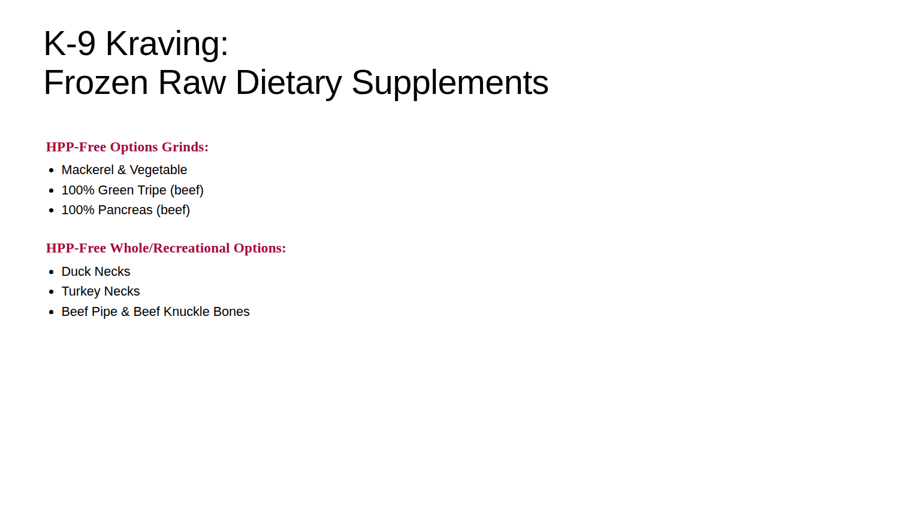K-9 Kraving: Frozen Raw Dietary Supplements
HPP-Free Options Grinds:
Mackerel & Vegetable
100% Green Tripe (beef)
100% Pancreas (beef)
HPP-Free Whole/Recreational Options:
Duck Necks
Turkey Necks
Beef Pipe & Beef Knuckle Bones